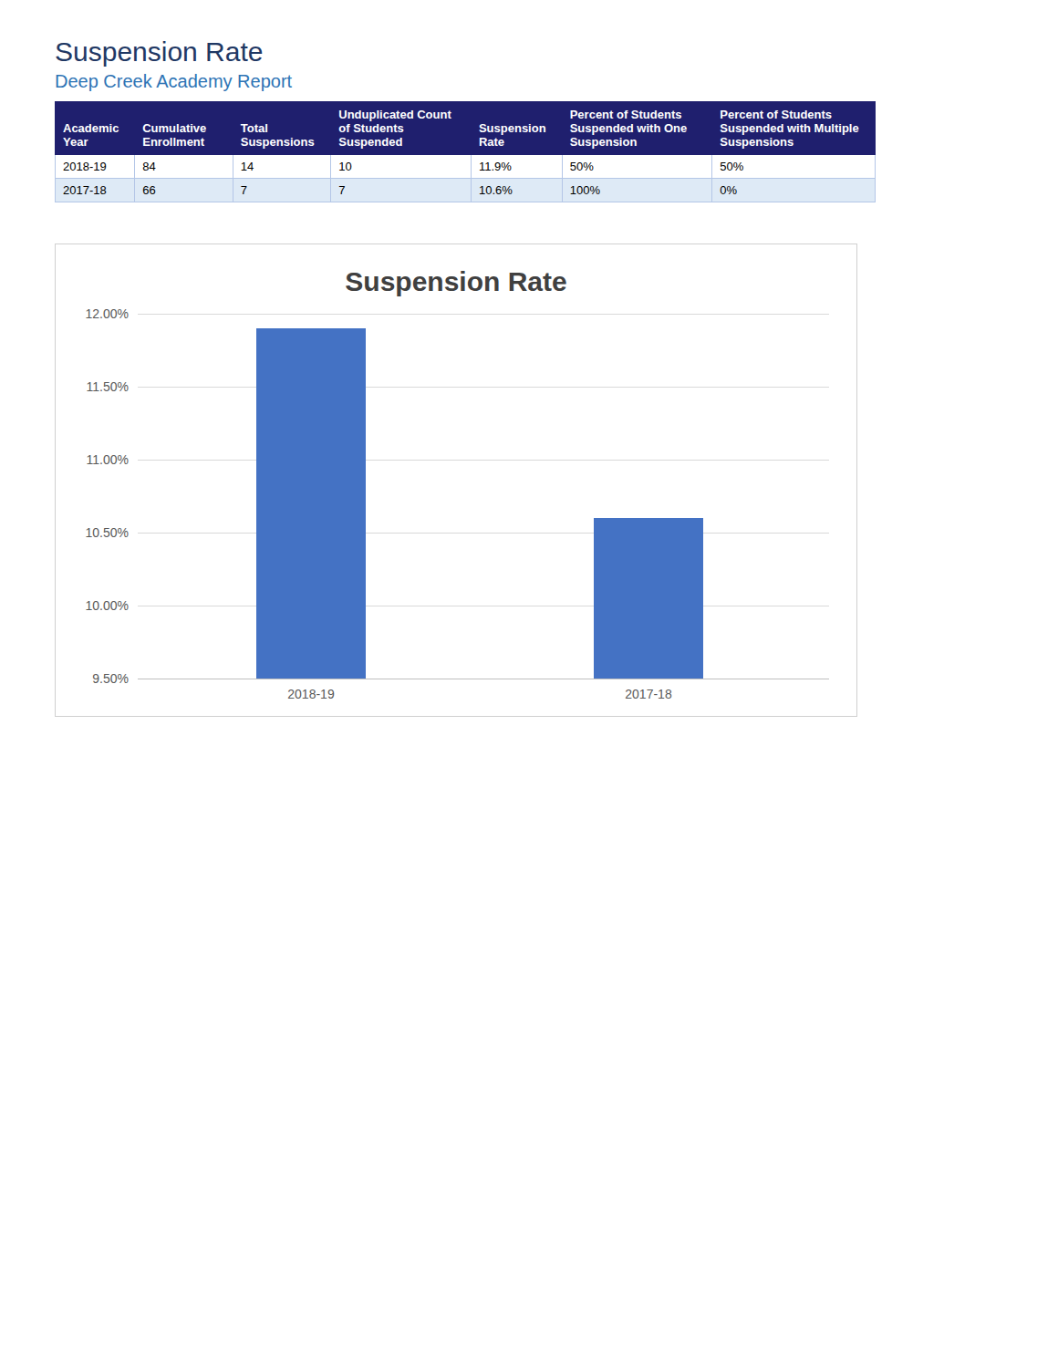Suspension Rate
Deep Creek Academy Report
| Academic Year | Cumulative Enrollment | Total Suspensions | Unduplicated Count of Students Suspended | Suspension Rate | Percent of Students Suspended with One Suspension | Percent of Students Suspended with Multiple Suspensions |
| --- | --- | --- | --- | --- | --- | --- |
| 2018-19 | 84 | 14 | 10 | 11.9% | 50% | 50% |
| 2017-18 | 66 | 7 | 7 | 10.6% | 100% | 0% |
Suspension Rate
12.00%
11.50%
11.00%
10.50%
10.00%
9.50%
2018-19
2017-18